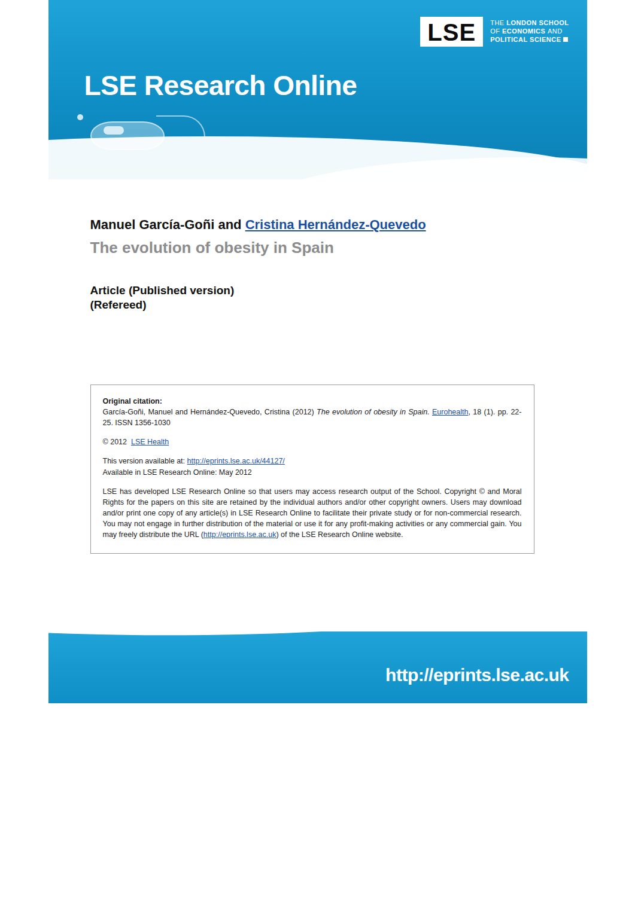LSE The London School
of Economics and
Political Science
LSE Research Online
Manuel García-Goñi and Cristina Hernández-Quevedo
The evolution of obesity in Spain
Article (Published version)
(Refereed)
Original citation:
García-Goñi, Manuel and Hernández-Quevedo, Cristina (2012) The evolution of obesity in Spain. Eurohealth, 18 (1). pp. 22-25. ISSN 1356-1030
© 2012 LSE Health
This version available at: http://eprints.lse.ac.uk/44127/
Available in LSE Research Online: May 2012
LSE has developed LSE Research Online so that users may access research output of the School. Copyright © and Moral Rights for the papers on this site are retained by the individual authors and/or other copyright owners. Users may download and/or print one copy of any article(s) in LSE Research Online to facilitate their private study or for non-commercial research. You may not engage in further distribution of the material or use it for any profit-making activities or any commercial gain. You may freely distribute the URL (http://eprints.lse.ac.uk) of the LSE Research Online website.
http://eprints.lse.ac.uk